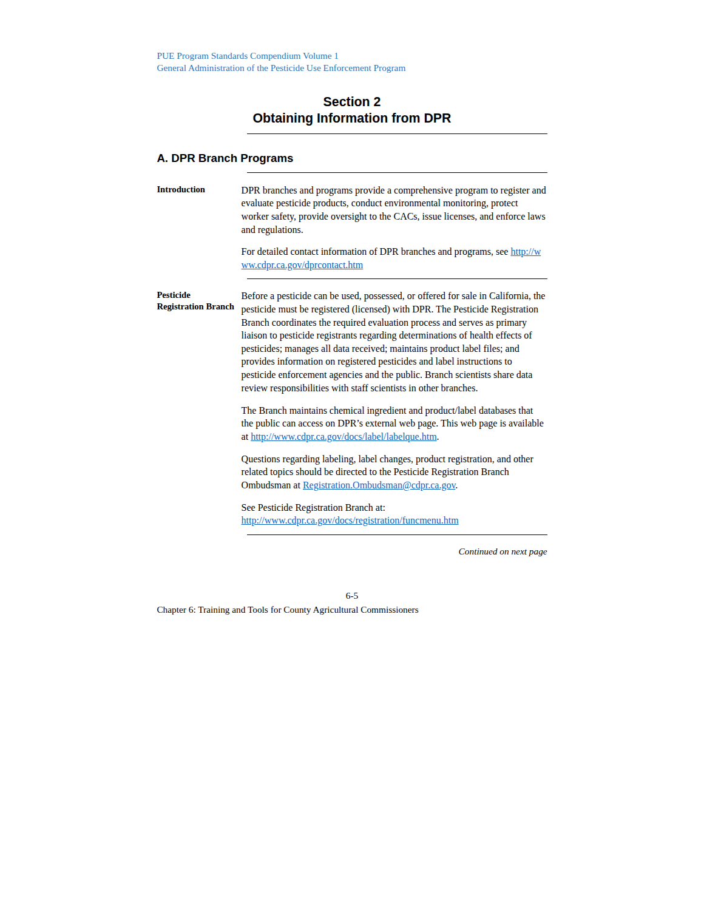PUE Program Standards Compendium Volume 1 General Administration of the Pesticide Use Enforcement Program
Section 2 Obtaining Information from DPR
A. DPR Branch Programs
Introduction
DPR branches and programs provide a comprehensive program to register and evaluate pesticide products, conduct environmental monitoring, protect worker safety, provide oversight to the CACs, issue licenses, and enforce laws and regulations.
For detailed contact information of DPR branches and programs, see http://www.cdpr.ca.gov/dprcontact.htm
Pesticide Registration Branch
Before a pesticide can be used, possessed, or offered for sale in California, the pesticide must be registered (licensed) with DPR. The Pesticide Registration Branch coordinates the required evaluation process and serves as primary liaison to pesticide registrants regarding determinations of health effects of pesticides; manages all data received; maintains product label files; and provides information on registered pesticides and label instructions to pesticide enforcement agencies and the public. Branch scientists share data review responsibilities with staff scientists in other branches.
The Branch maintains chemical ingredient and product/label databases that the public can access on DPR’s external web page. This web page is available at http://www.cdpr.ca.gov/docs/label/labelque.htm.
Questions regarding labeling, label changes, product registration, and other related topics should be directed to the Pesticide Registration Branch Ombudsman at Registration.Ombudsman@cdpr.ca.gov.
See Pesticide Registration Branch at:
http://www.cdpr.ca.gov/docs/registration/funcmenu.htm
Continued on next page
6-5
Chapter 6: Training and Tools for County Agricultural Commissioners